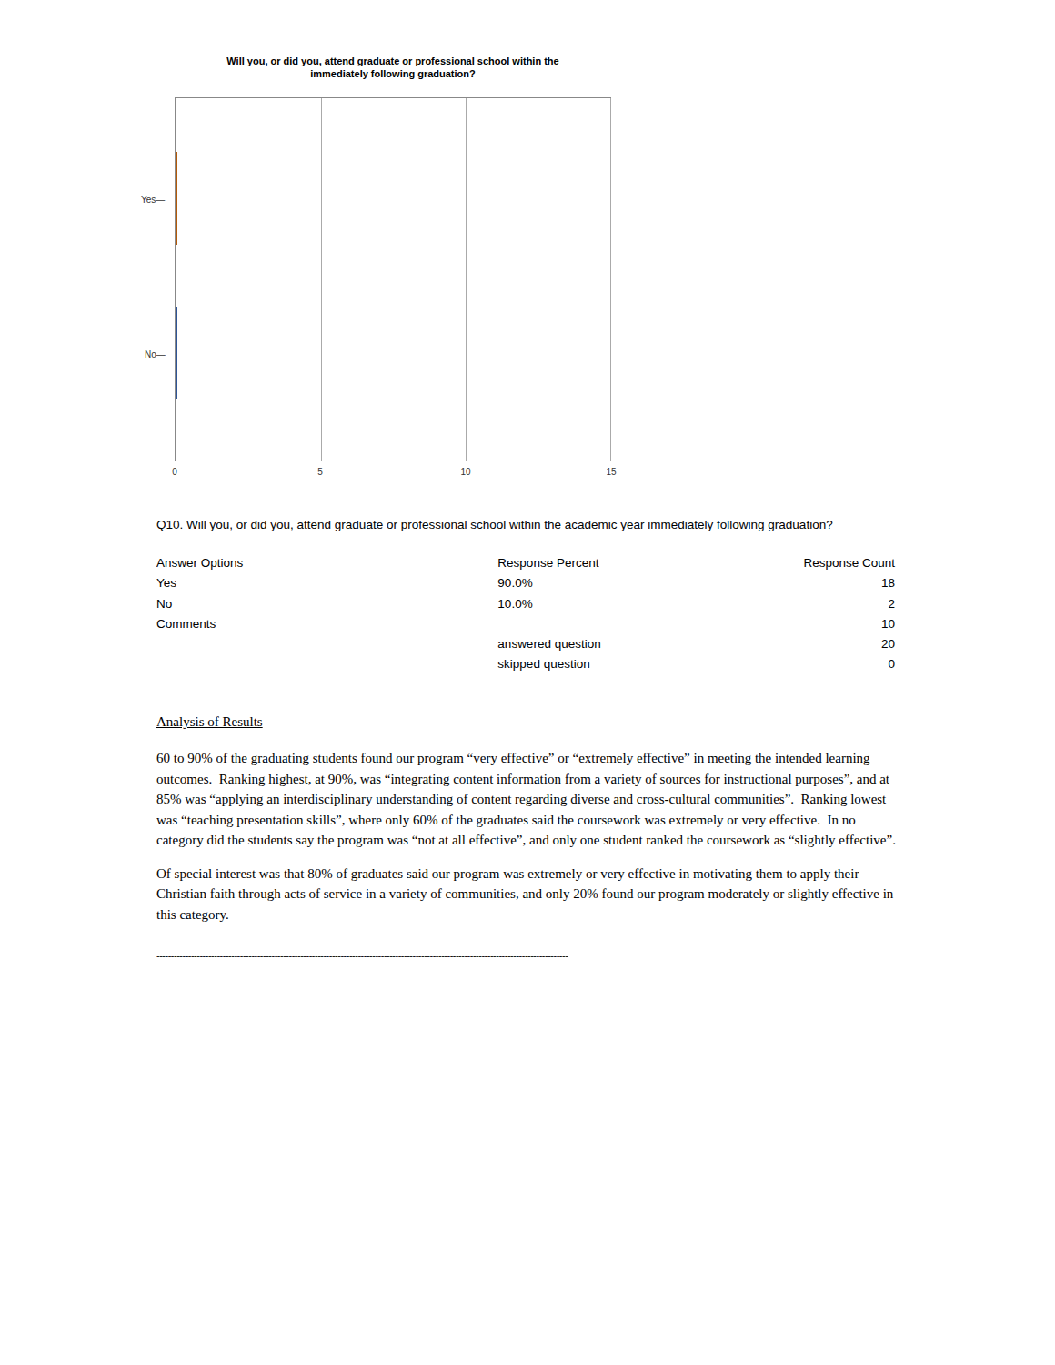Will you, or did you, attend graduate or professional school within the
immediately following graduation?
Yes— No—
0 5 10 15
Q10. Will you, or did you, attend graduate or professional school within the academic year immediately following graduation?
| Answer Options | Response Percent | Response Count |
| Yes | 90.0% | 18 |
| No | 10.0% | 2 |
| Comments | | 10 |
| | answered question | 20 |
| | skipped question | 0 |
Analysis of Results
60 to 90% of the graduating students found our program “very effective” or “extremely effective” in meeting the intended learning outcomes. Ranking highest, at 90%, was “integrating content information from a variety of sources for instructional purposes”, and at 85% was “applying an interdisciplinary understanding of content regarding diverse and cross-cultural communities”. Ranking lowest was “teaching presentation skills”, where only 60% of the graduates said the coursework was extremely or very effective. In no category did the students say the program was “not at all effective”, and only one student ranked the coursework as “slightly effective”.
Of special interest was that 80% of graduates said our program was extremely or very effective in motivating them to apply their Christian faith through acts of service in a variety of communities, and only 20% found our program moderately or slightly effective in this category.
-----------------------------------------------------------------------------------------------------------------------------------------------